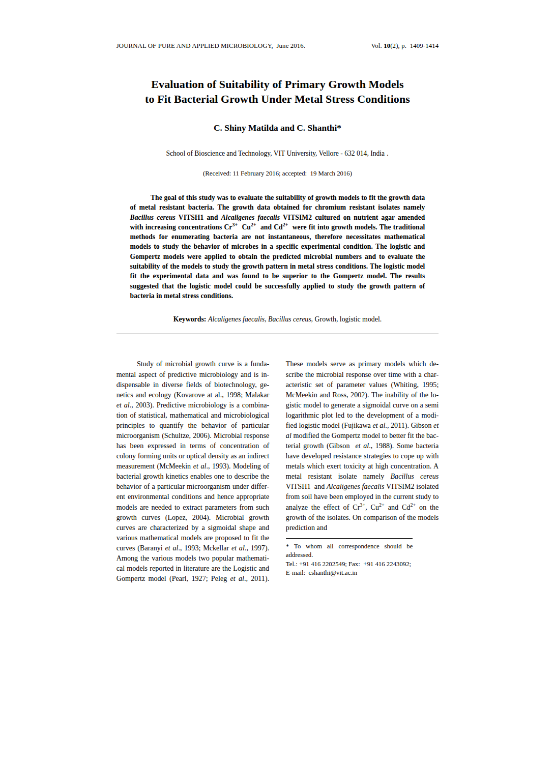JOURNAL OF PURE AND APPLIED MICROBIOLOGY, June 2016. Vol. 10(2), p. 1409-1414
Evaluation of Suitability of Primary Growth Models
to Fit Bacterial Growth Under Metal Stress Conditions
C. Shiny Matilda and C. Shanthi*
School of Bioscience and Technology, VIT University, Vellore - 632 014, India .
(Received: 11 February 2016; accepted: 19 March 2016)
The goal of this study was to evaluate the suitability of growth models to fit the growth data of metal resistant bacteria. The growth data obtained for chromium resistant isolates namely Bacillus cereus VITSH1 and Alcaligenes faecalis VITSIM2 cultured on nutrient agar amended with increasing concentrations Cr3+ Cu2+ and Cd2+ were fit into growth models. The traditional methods for enumerating bacteria are not instantaneous, therefore necessitates mathematical models to study the behavior of microbes in a specific experimental condition. The logistic and Gompertz models were applied to obtain the predicted microbial numbers and to evaluate the suitability of the models to study the growth pattern in metal stress conditions. The logistic model fit the experimental data and was found to be superior to the Gompertz model. The results suggested that the logistic model could be successfully applied to study the growth pattern of bacteria in metal stress conditions.
Keywords: Alcaligenes faecalis, Bacillus cereus, Growth, logistic model.
Study of microbial growth curve is a fundamental aspect of predictive microbiology and is indispensable in diverse fields of biotechnology, genetics and ecology (Kovarove at al., 1998; Malakar et al., 2003). Predictive microbiology is a combination of statistical, mathematical and microbiological principles to quantify the behavior of particular microorganism (Schultze, 2006). Microbial response has been expressed in terms of concentration of colony forming units or optical density as an indirect measurement (McMeekin et al., 1993). Modeling of bacterial growth kinetics enables one to describe the behavior of a particular microorganism under different environmental conditions and hence appropriate models are needed to extract parameters from such growth curves (Lopez, 2004). Microbial growth curves are characterized by a sigmoidal shape and various mathematical models are proposed to fit the curves (Baranyi et al., 1993; Mckellar et al., 1997). Among the various models two popular mathematical models reported in literature are the Logistic and Gompertz model (Pearl, 1927; Peleg et al., 2011). These models serve as primary models which describe the microbial response over time with a characteristic set of parameter values (Whiting, 1995; McMeekin and Ross, 2002). The inability of the logistic model to generate a sigmoidal curve on a semi logarithmic plot led to the development of a modified logistic model (Fujikawa et al., 2011). Gibson et al modified the Gompertz model to better fit the bacterial growth (Gibson et al., 1988). Some bacteria have developed resistance strategies to cope up with metals which exert toxicity at high concentration. A metal resistant isolate namely Bacillus cereus VITSH1 and Alcaligenes faecalis VITSIM2 isolated from soil have been employed in the current study to analyze the effect of Cr3+, Cu2+ and Cd2+ on the growth of the isolates. On comparison of the models prediction and
* To whom all correspondence should be addressed.
Tel.: +91 416 2202549; Fax: +91 416 2243092;
E-mail: cshanthi@vit.ac.in